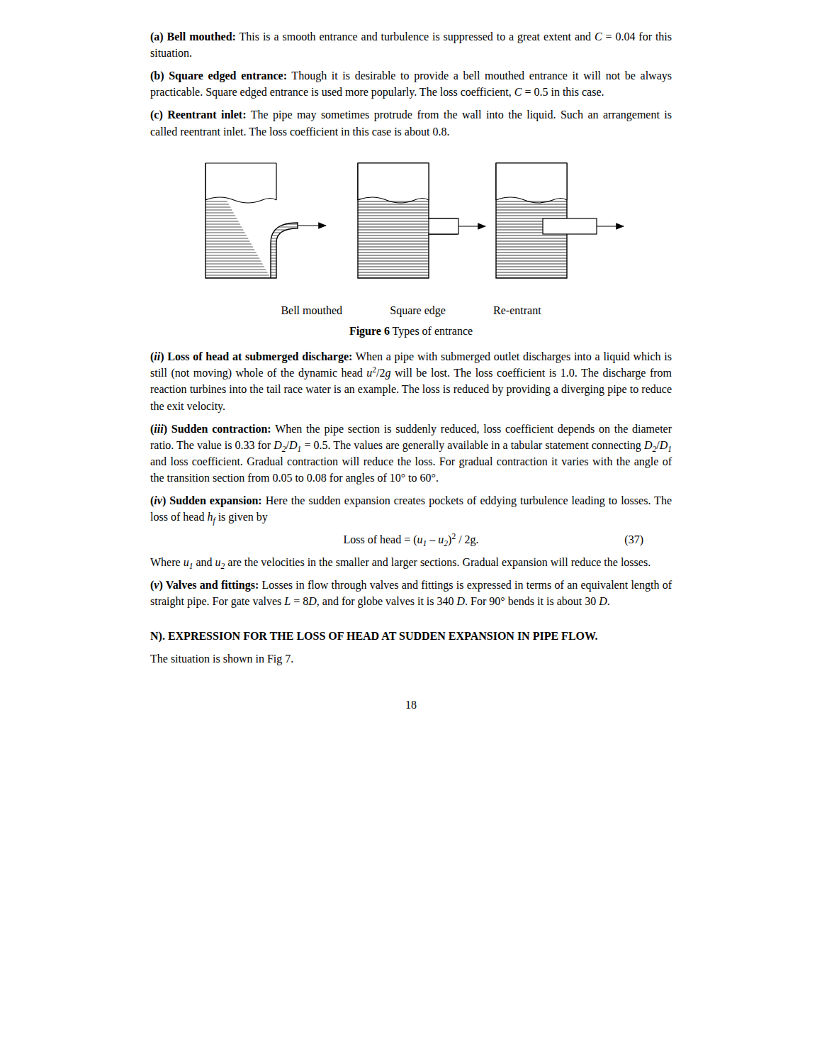(a) Bell mouthed: This is a smooth entrance and turbulence is suppressed to a great extent and C = 0.04 for this situation.
(b) Square edged entrance: Though it is desirable to provide a bell mouthed entrance it will not be always practicable. Square edged entrance is used more popularly. The loss coefficient, C = 0.5 in this case.
(c) Reentrant inlet: The pipe may sometimes protrude from the wall into the liquid. Such an arrangement is called reentrant inlet. The loss coefficient in this case is about 0.8.
Bell mouthed Square edge Re-entrant
Figure 6 Types of entrance
(ii) Loss of head at submerged discharge: When a pipe with submerged outlet discharges into a liquid which is still (not moving) whole of the dynamic head u2/2g will be lost. The loss coefficient is 1.0. The discharge from reaction turbines into the tail race water is an example. The loss is reduced by providing a diverging pipe to reduce the exit velocity.
(iii) Sudden contraction: When the pipe section is suddenly reduced, loss coefficient depends on the diameter ratio. The value is 0.33 for D2/D1 = 0.5. The values are generally available in a tabular statement connecting D2/D1 and loss coefficient. Gradual contraction will reduce the loss. For gradual contraction it varies with the angle of the transition section from 0.05 to 0.08 for angles of 10° to 60°.
(iv) Sudden expansion: Here the sudden expansion creates pockets of eddying turbulence leading to losses. The loss of head hf is given by
Loss of head = (u1 – u2)2 / 2g. (37)
Where u1 and u2 are the velocities in the smaller and larger sections. Gradual expansion will reduce the losses.
(v) Valves and fittings: Losses in flow through valves and fittings is expressed in terms of an equivalent length of straight pipe. For gate valves L = 8D, and for globe valves it is 340 D. For 90° bends it is about 30 D.
N). EXPRESSION FOR THE LOSS OF HEAD AT SUDDEN EXPANSION IN PIPE FLOW.
The situation is shown in Fig 7.
18